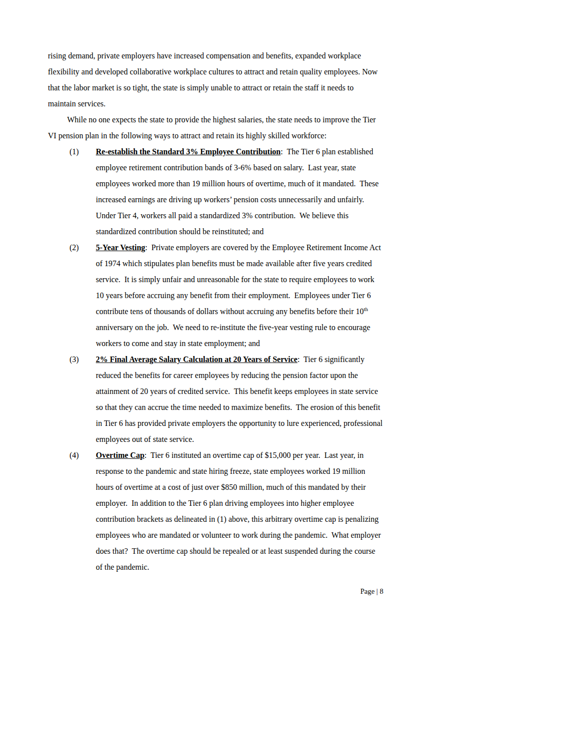rising demand, private employers have increased compensation and benefits, expanded workplace flexibility and developed collaborative workplace cultures to attract and retain quality employees. Now that the labor market is so tight, the state is simply unable to attract or retain the staff it needs to maintain services.
While no one expects the state to provide the highest salaries, the state needs to improve the Tier VI pension plan in the following ways to attract and retain its highly skilled workforce:
(1) Re-establish the Standard 3% Employee Contribution: The Tier 6 plan established employee retirement contribution bands of 3-6% based on salary. Last year, state employees worked more than 19 million hours of overtime, much of it mandated. These increased earnings are driving up workers’ pension costs unnecessarily and unfairly. Under Tier 4, workers all paid a standardized 3% contribution. We believe this standardized contribution should be reinstituted; and
(2) 5-Year Vesting: Private employers are covered by the Employee Retirement Income Act of 1974 which stipulates plan benefits must be made available after five years credited service. It is simply unfair and unreasonable for the state to require employees to work 10 years before accruing any benefit from their employment. Employees under Tier 6 contribute tens of thousands of dollars without accruing any benefits before their 10th anniversary on the job. We need to re-institute the five-year vesting rule to encourage workers to come and stay in state employment; and
(3) 2% Final Average Salary Calculation at 20 Years of Service: Tier 6 significantly reduced the benefits for career employees by reducing the pension factor upon the attainment of 20 years of credited service. This benefit keeps employees in state service so that they can accrue the time needed to maximize benefits. The erosion of this benefit in Tier 6 has provided private employers the opportunity to lure experienced, professional employees out of state service.
(4) Overtime Cap: Tier 6 instituted an overtime cap of $15,000 per year. Last year, in response to the pandemic and state hiring freeze, state employees worked 19 million hours of overtime at a cost of just over $850 million, much of this mandated by their employer. In addition to the Tier 6 plan driving employees into higher employee contribution brackets as delineated in (1) above, this arbitrary overtime cap is penalizing employees who are mandated or volunteer to work during the pandemic. What employer does that? The overtime cap should be repealed or at least suspended during the course of the pandemic.
Page | 8